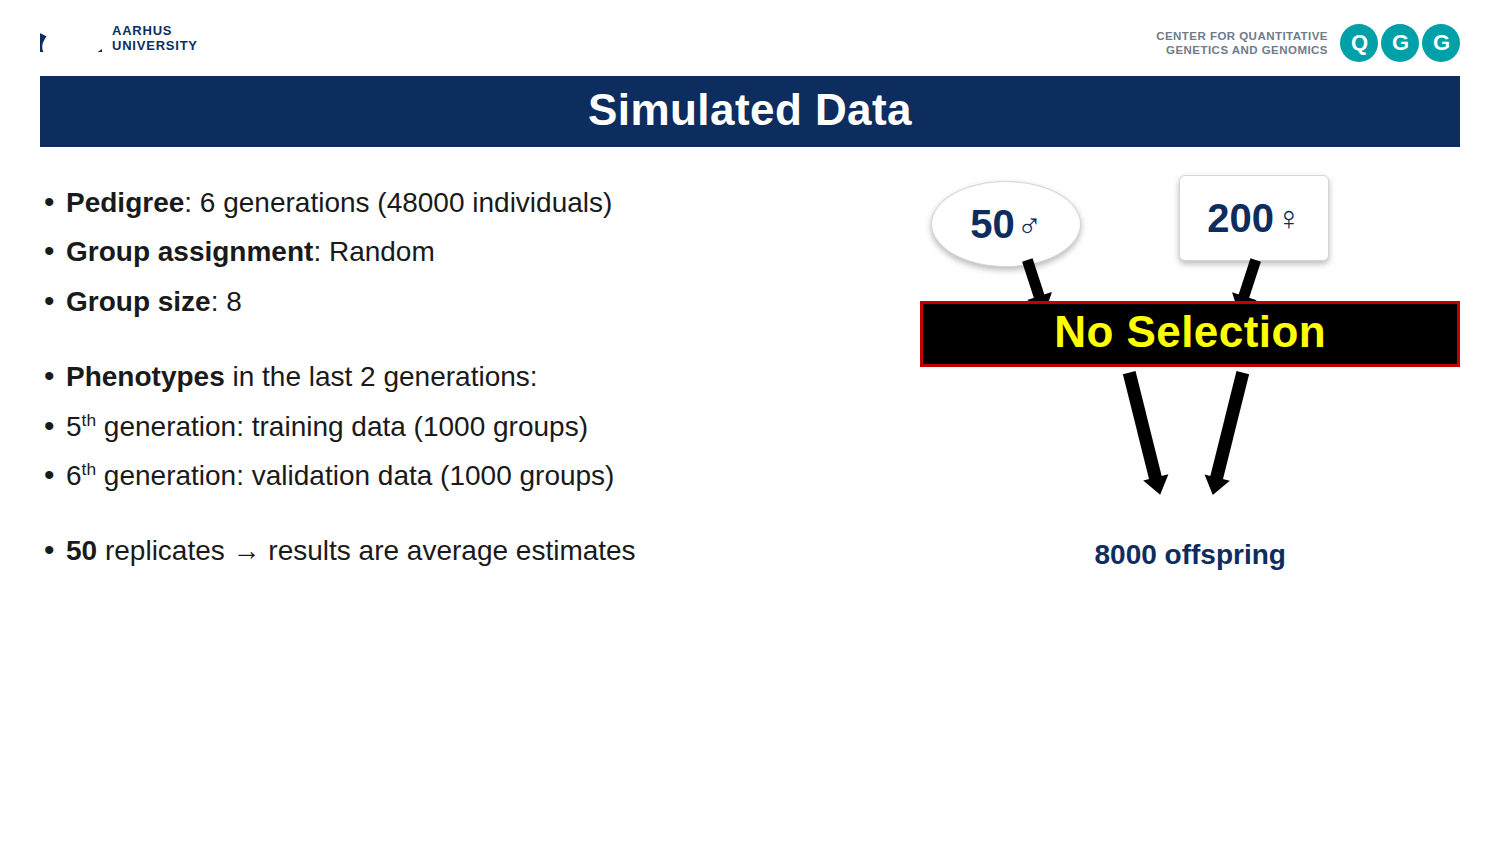Aarhus
University
Center for Quantitative
Genetics and Genomics
QGG
Simulated Data
Pedigree: 6 generations (48000 individuals)
Group assignment: Random
Group size: 8
Phenotypes in the last 2 generations:
5th generation: training data (1000 groups)
6th generation: validation data (1000 groups)
50 replicates → results are average estimates
50♂
200♀
No Selection
8000 offspring